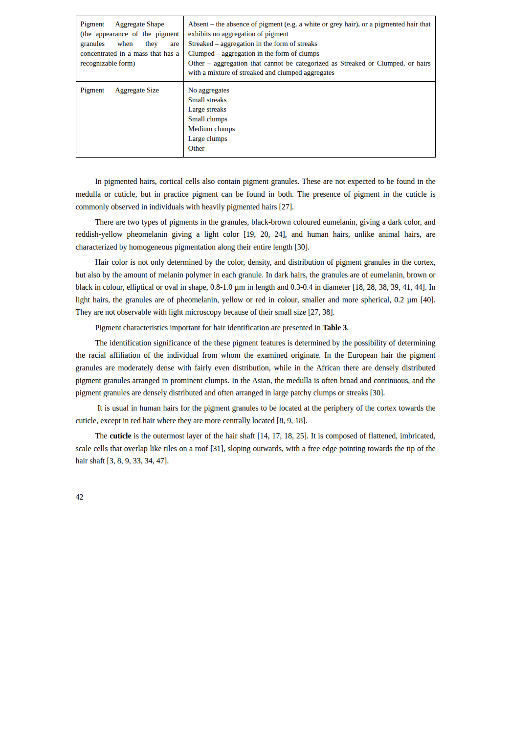| Pigment Aggregate Shape (the appearance of the pigment granules when they are concentrated in a mass that has a recognizable form) | Absent – the absence of pigment (e.g. a white or grey hair), or a pigmented hair that exhibits no aggregation of pigment Streaked – aggregation in the form of streaks Clumped – aggregation in the form of clumps Other – aggregation that cannot be categorized as Streaked or Clumped, or hairs with a mixture of streaked and clumped aggregates |
| Pigment Aggregate Size | No aggregates Small streaks Large streaks Small clumps Medium clumps Large clumps Other |
In pigmented hairs, cortical cells also contain pigment granules. These are not expected to be found in the medulla or cuticle, but in practice pigment can be found in both. The presence of pigment in the cuticle is commonly observed in individuals with heavily pigmented hairs [27].
There are two types of pigments in the granules, black-brown coloured eumelanin, giving a dark color, and reddish-yellow pheomelanin giving a light color [19, 20, 24], and human hairs, unlike animal hairs, are characterized by homogeneous pigmentation along their entire length [30].
Hair color is not only determined by the color, density, and distribution of pigment granules in the cortex, but also by the amount of melanin polymer in each granule. In dark hairs, the granules are of eumelanin, brown or black in colour, elliptical or oval in shape, 0.8-1.0 µm in length and 0.3-0.4 in diameter [18, 28, 38, 39, 41, 44]. In light hairs, the granules are of pheomelanin, yellow or red in colour, smaller and more spherical, 0.2 µm [40]. They are not observable with light microscopy because of their small size [27, 38].
Pigment characteristics important for hair identification are presented in Table 3.
The identification significance of the these pigment features is determined by the possibility of determining the racial affiliation of the individual from whom the examined originate. In the European hair the pigment granules are moderately dense with fairly even distribution, while in the African there are densely distributed pigment granules arranged in prominent clumps. In the Asian, the medulla is often broad and continuous, and the pigment granules are densely distributed and often arranged in large patchy clumps or streaks [30].
It is usual in human hairs for the pigment granules to be located at the periphery of the cortex towards the cuticle, except in red hair where they are more centrally located [8, 9, 18].
The cuticle is the outermost layer of the hair shaft [14, 17, 18, 25]. It is composed of flattened, imbricated, scale cells that overlap like tiles on a roof [31], sloping outwards, with a free edge pointing towards the tip of the hair shaft [3, 8, 9, 33, 34, 47].
42